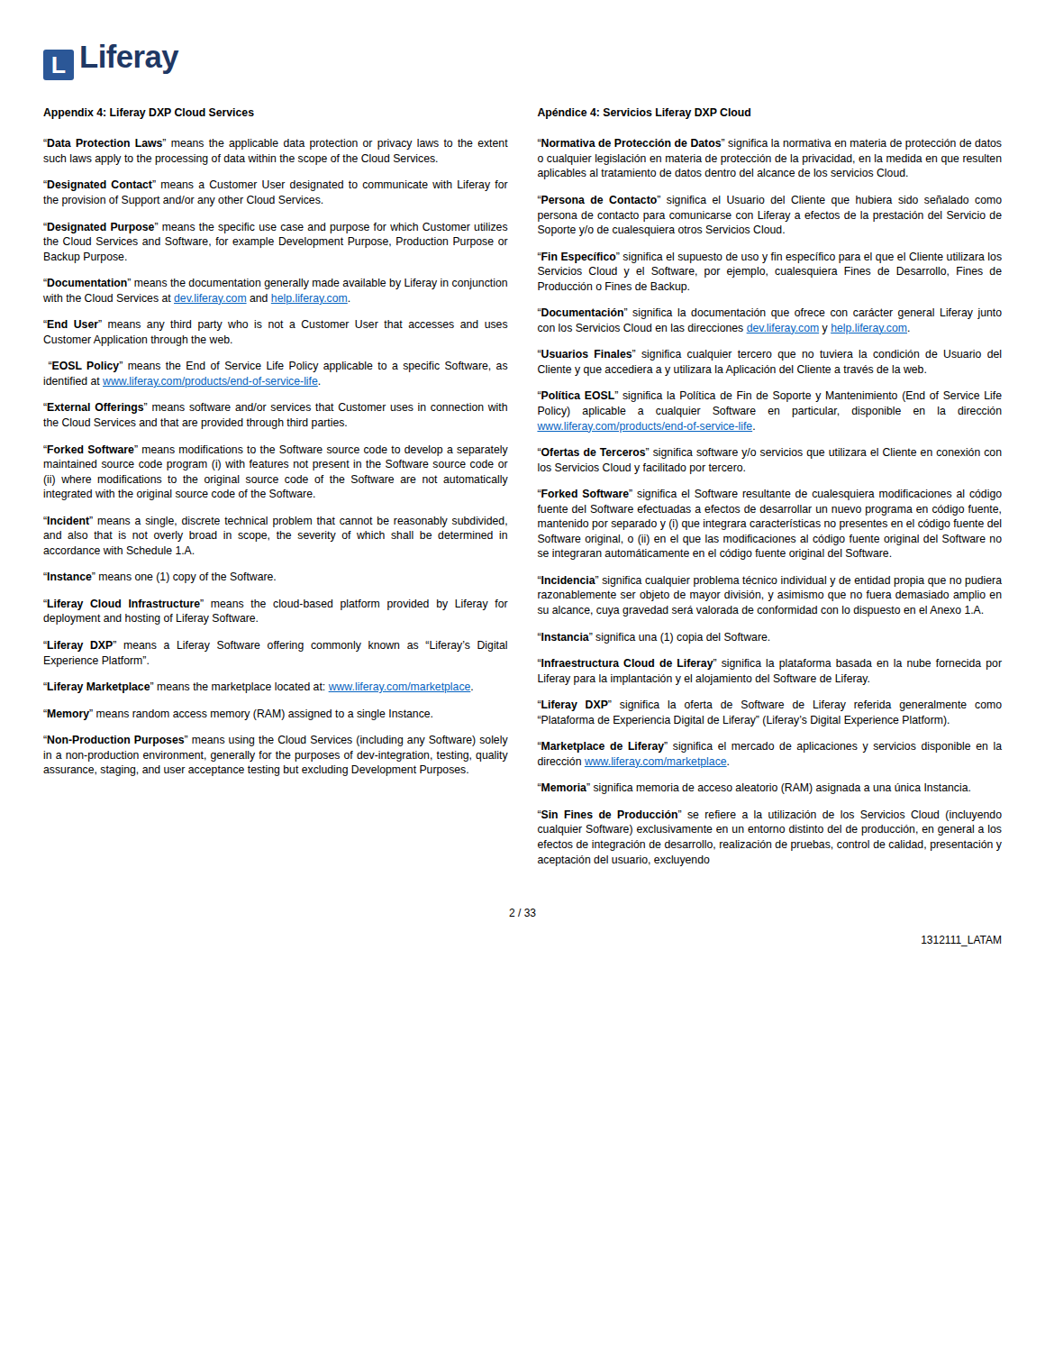LLiferay
| Appendix 4: Liferay DXP Cloud Services “ Data Protection Laws ” means the applicable data protection or privacy laws to the extent such laws apply to the processing of data within the scope of the Cloud Services. “ Designated Contact ” means a Customer User designated to communicate with Liferay for the provision of Support and/or any other Cloud Services. “ Designated Purpose ” means the specific use case and purpose for which Customer utilizes the Cloud Services and Software, for example Development Purpose, Production Purpose or Backup Purpose. “ Documentation ” means the documentation generally made available by Liferay in conjunction with the Cloud Services at dev.liferay.com and help.liferay.com . “ End User ” means any third party who is not a Customer User that accesses and uses Customer Application through the web. “ EOSL Policy ” means the End of Service Life Policy applicable to a specific Software, as identified at www.liferay.com/products/end-of-service-life . “ External Offerings ” means software and/or services that Customer uses in connection with the Cloud Services and that are provided through third parties. “ Forked Software ” means modifications to the Software source code to develop a separately maintained source code program (i) with features not present in the Software source code or (ii) where modifications to the original source code of the Software are not automatically integrated with the original source code of the Software. “ Incident ” means a single, discrete technical problem that cannot be reasonably subdivided, and also that is not overly broad in scope, the severity of which shall be determined in accordance with Schedule 1.A. “ Instance ” means one (1) copy of the Software. “ Liferay Cloud Infrastructure ” means the cloud-based platform provided by Liferay for deployment and hosting of Liferay Software. “ Liferay DXP ” means a Liferay Software offering commonly known as “Liferay’s Digital Experience Platform”. “ Liferay Marketplace ” means the marketplace located at: www.liferay.com/marketplace . “ Memory ” means random access memory (RAM) assigned to a single Instance. “ Non-Production Purposes ” means using the Cloud Services (including any Software) solely in a non-production environment, generally for the purposes of dev-integration, testing, quality assurance, staging, and user acceptance testing but excluding Development Purposes. | | Apéndice 4: Servicios Liferay DXP Cloud “ Normativa de Protección de Datos ” significa la normativa en materia de protección de datos o cualquier legislación en materia de protección de la privacidad, en la medida en que resulten aplicables al tratamiento de datos dentro del alcance de los servicios Cloud. “ Persona de Contacto ” significa el Usuario del Cliente que hubiera sido señalado como persona de contacto para comunicarse con Liferay a efectos de la prestación del Servicio de Soporte y/o de cualesquiera otros Servicios Cloud. “ Fin Específico ” significa el supuesto de uso y fin específico para el que el Cliente utilizara los Servicios Cloud y el Software, por ejemplo, cualesquiera Fines de Desarrollo, Fines de Producción o Fines de Backup. “ Documentación ” significa la documentación que ofrece con carácter general Liferay junto con los Servicios Cloud en las direcciones dev.liferay.com y help.liferay.com . “ Usuarios Finales ” significa cualquier tercero que no tuviera la condición de Usuario del Cliente y que accediera a y utilizara la Aplicación del Cliente a través de la web. “ Política EOSL ” significa la Política de Fin de Soporte y Mantenimiento (End of Service Life Policy) aplicable a cualquier Software en particular, disponible en la dirección www.liferay.com/products/end-of-service-life . “ Ofertas de Terceros ” significa software y/o servicios que utilizara el Cliente en conexión con los Servicios Cloud y facilitado por tercero. “ Forked Software ” significa el Software resultante de cualesquiera modificaciones al código fuente del Software efectuadas a efectos de desarrollar un nuevo programa en código fuente, mantenido por separado y (i) que integrara características no presentes en el código fuente del Software original, o (ii) en el que las modificaciones al código fuente original del Software no se integraran automáticamente en el código fuente original del Software. “ Incidencia ” significa cualquier problema técnico individual y de entidad propia que no pudiera razonablemente ser objeto de mayor división, y asimismo que no fuera demasiado amplio en su alcance, cuya gravedad será valorada de conformidad con lo dispuesto en el Anexo 1.A. “ Instancia ” significa una (1) copia del Software. “ Infraestructura Cloud de Liferay ” significa la plataforma basada en la nube fornecida por Liferay para la implantación y el alojamiento del Software de Liferay. “ Liferay DXP ” significa la oferta de Software de Liferay referida generalmente como “Plataforma de Experiencia Digital de Liferay” (Liferay’s Digital Experience Platform). “ Marketplace de Liferay ” significa el mercado de aplicaciones y servicios disponible en la dirección www.liferay.com/marketplace . “ Memoria ” significa memoria de acceso aleatorio (RAM) asignada a una única Instancia. “ Sin Fines de Producción ” se refiere a la utilización de los Servicios Cloud (incluyendo cualquier Software) exclusivamente en un entorno distinto del de producción, en general a los efectos de integración de desarrollo, realización de pruebas, control de calidad, presentación y aceptación del usuario, excluyendo |
2 / 33
1312111_LATAM